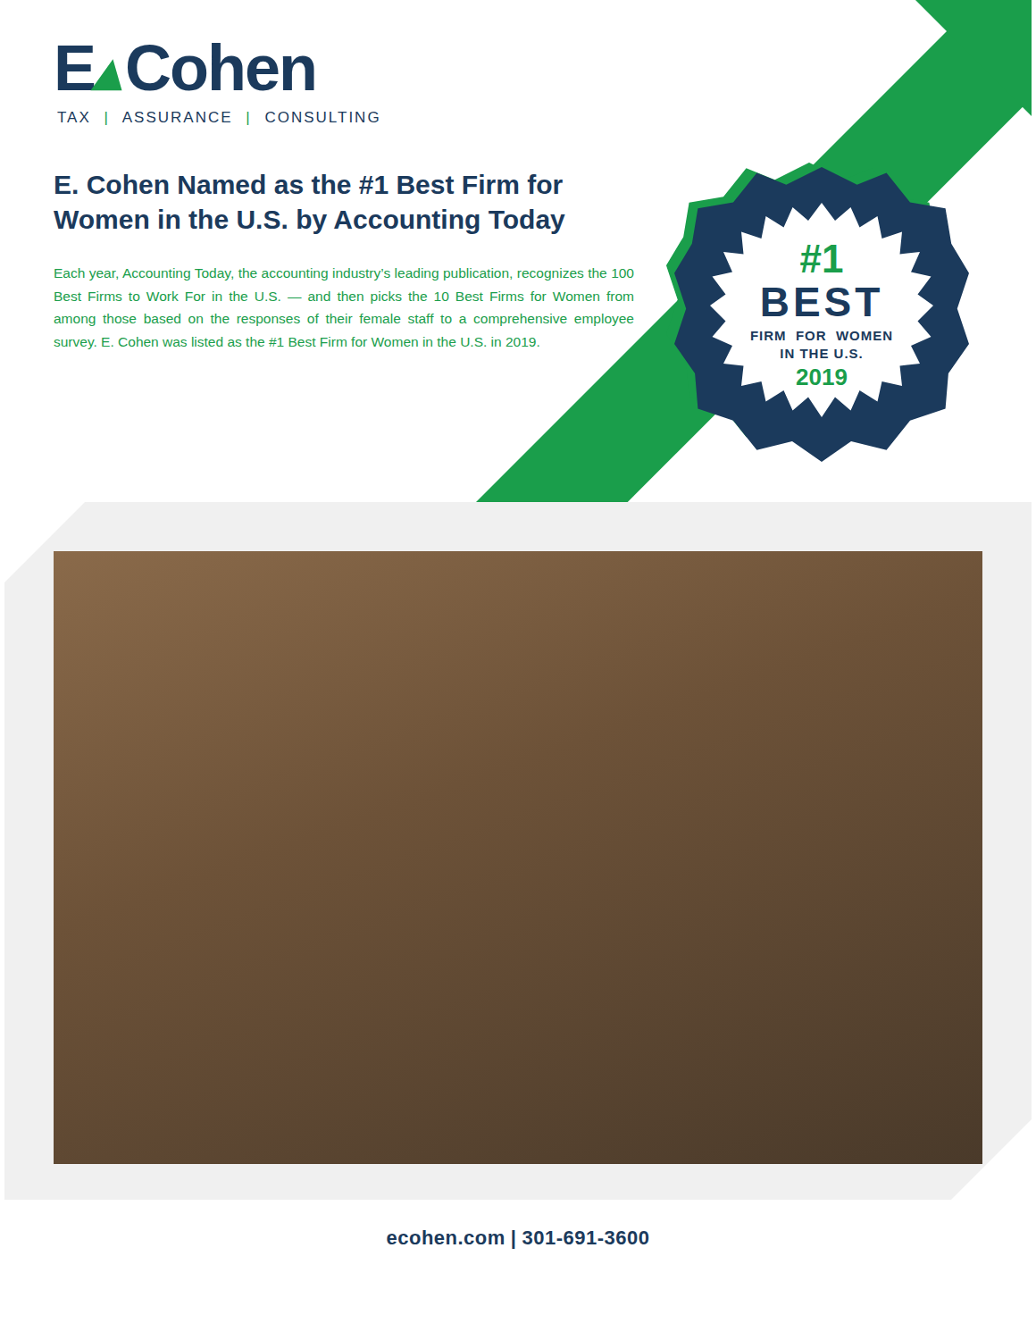E▴Cohen
TAX | ASSURANCE | CONSULTING
E. Cohen Named as the #1 Best Firm for Women in the U.S. by Accounting Today
Each year, Accounting Today, the accounting industry’s leading publication, recognizes the 100 Best Firms to Work For in the U.S. — and then picks the 10 Best Firms for Women from among those based on the responses of their female staff to a comprehensive employee survey. E. Cohen was listed as the #1 Best Firm for Women in the U.S. in 2019.
#1
BEST
FIRM FOR WOMEN
IN THE U.S.
2019
ecohen.com|301-691-3600